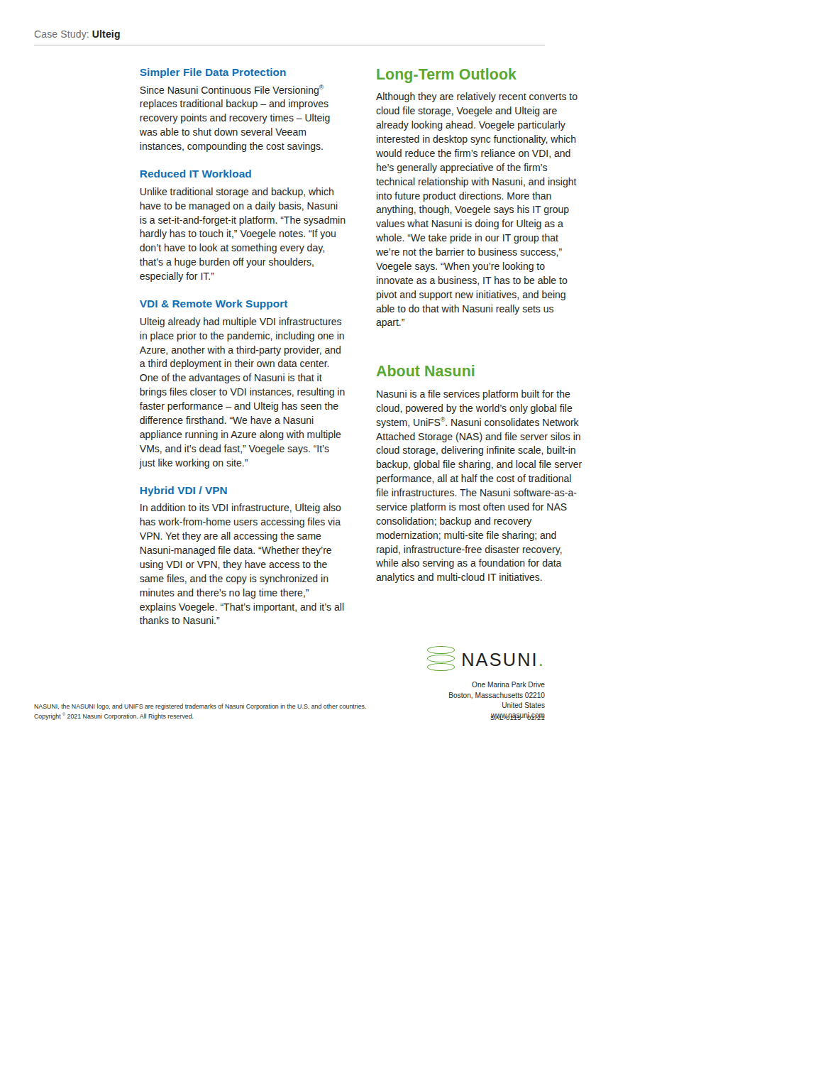Case Study: Ulteig
Simpler File Data Protection
Since Nasuni Continuous File Versioning® replaces traditional backup – and improves recovery points and recovery times – Ulteig was able to shut down several Veeam instances, compounding the cost savings.
Reduced IT Workload
Unlike traditional storage and backup, which have to be managed on a daily basis, Nasuni is a set-it-and-forget-it platform. “The sysadmin hardly has to touch it,” Voegele notes. “If you don’t have to look at something every day, that’s a huge burden off your shoulders, especially for IT.”
VDI & Remote Work Support
Ulteig already had multiple VDI infrastructures in place prior to the pandemic, including one in Azure, another with a third-party provider, and a third deployment in their own data center. One of the advantages of Nasuni is that it brings files closer to VDI instances, resulting in faster performance – and Ulteig has seen the difference firsthand. “We have a Nasuni appliance running in Azure along with multiple VMs, and it’s dead fast,” Voegele says. “It’s just like working on site.”
Hybrid VDI / VPN
In addition to its VDI infrastructure, Ulteig also has work-from-home users accessing files via VPN. Yet they are all accessing the same Nasuni-managed file data. “Whether they’re using VDI or VPN, they have access to the same files, and the copy is synchronized in minutes and there’s no lag time there,” explains Voegele. “That’s important, and it’s all thanks to Nasuni.”
Long-Term Outlook
Although they are relatively recent converts to cloud file storage, Voegele and Ulteig are already looking ahead. Voegele particularly interested in desktop sync functionality, which would reduce the firm’s reliance on VDI, and he’s generally appreciative of the firm’s technical relationship with Nasuni, and insight into future product directions. More than anything, though, Voegele says his IT group values what Nasuni is doing for Ulteig as a whole. “We take pride in our IT group that we’re not the barrier to business success,” Voegele says. “When you’re looking to innovate as a business, IT has to be able to pivot and support new initiatives, and being able to do that with Nasuni really sets us apart.”
About Nasuni
Nasuni is a file services platform built for the cloud, powered by the world’s only global file system, UniFS®. Nasuni consolidates Network Attached Storage (NAS) and file server silos in cloud storage, delivering infinite scale, built-in backup, global file sharing, and local file server performance, all at half the cost of traditional file infrastructures. The Nasuni software-as-a-service platform is most often used for NAS consolidation; backup and recovery modernization; multi-site file sharing; and rapid, infrastructure-free disaster recovery, while also serving as a foundation for data analytics and multi-cloud IT initiatives.
NASUNI.
One Marina Park Drive
Boston, Massachusetts 02210
United States
www.nasuni.com
NASUNI, the NASUNI logo, and UNIFS are registered trademarks of Nasuni Corporation in the U.S. and other countries.
Copyright © 2021 Nasuni Corporation. All Rights reserved.
SAL-0115 02/21